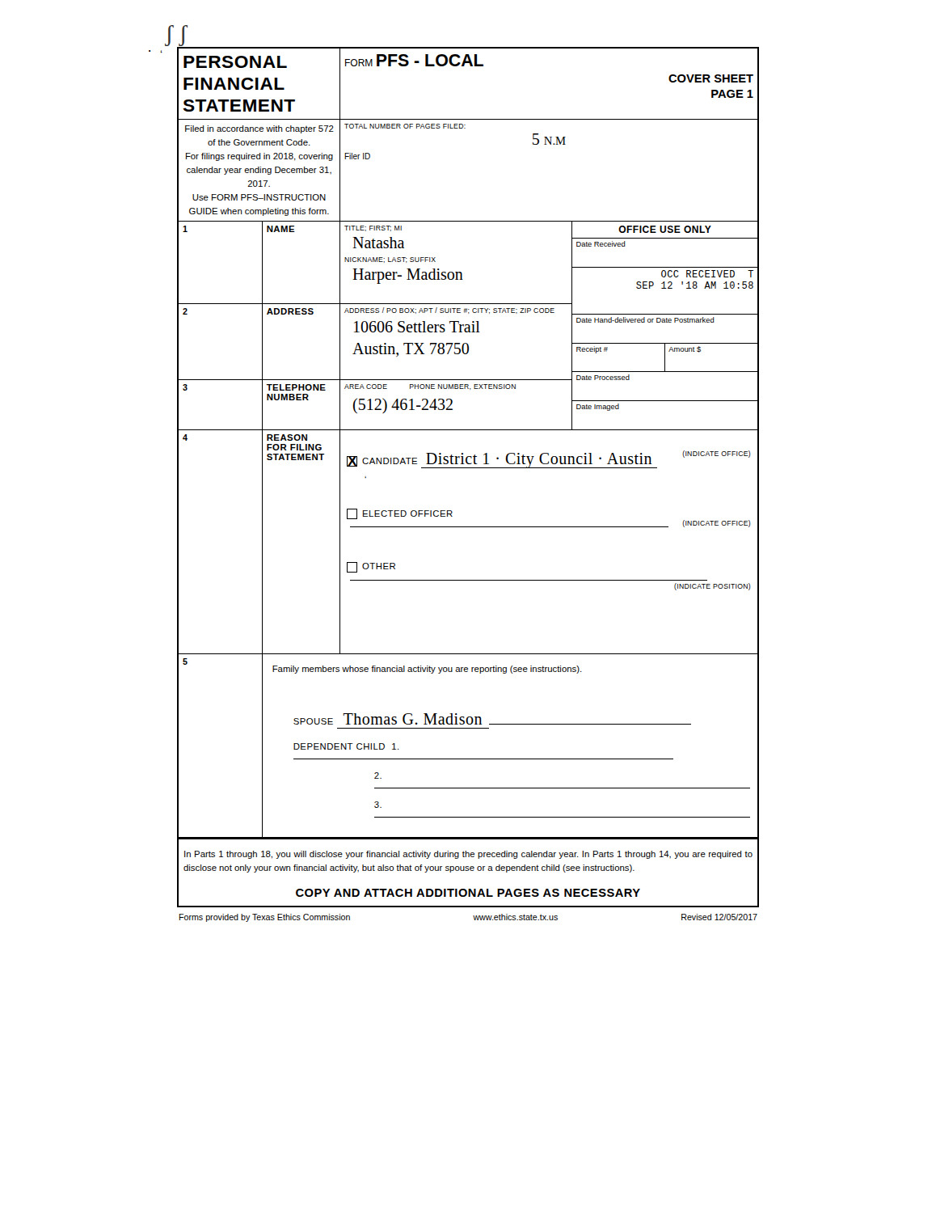.
ʻ
ʃ ʃ
| PERSONAL FINANCIAL STATEMENT | FORM PFS - LOCAL COVER SHEET PAGE 1 |
| Filed in accordance with chapter 572 of the Government Code. For filings required in 2018, covering calendar year ending December 31, 2017. Use FORM PFS–INSTRUCTION GUIDE when completing this form. | TOTAL NUMBER OF PAGES FILED: 5 N.M Filer ID |
| 1 | NAME | TITLE; FIRST; MI Natasha NICKNAME; LAST; SUFFIX Harper- Madison | / OFFICE USE ONLY / / Date Received / / OCC RECEIVED T SEP 12 '18 AM 10:58 / / Date Hand-delivered or Date Postmarked / / / Receipt # / Amount $ / / / Date Processed / / Date Imaged / |
| 2 | ADDRESS | ADDRESS / PO BOX; APT / SUITE #; CITY; STATE; ZIP CODE 10606 Settlers Trail Austin, TX 78750 |
| 3 | TELEPHONE NUMBER | AREA CODE PHONE NUMBER, EXTENSION (512) 461-2432 |
| 4 | REASON FOR FILING STATEMENT | CANDIDATE District 1 · City Council · Austin (INDICATE OFFICE) ʻ ELECTED OFFICER (INDICATE OFFICE) OTHER (INDICATE POSITION) |
| 5 | Family members whose financial activity you are reporting (see instructions). SPOUSE Thomas G. Madison DEPENDENT CHILD 1. 2. 3. |
| In Parts 1 through 18, you will disclose your financial activity during the preceding calendar year. In Parts 1 through 14, you are required to disclose not only your own financial activity, but also that of your spouse or a dependent child (see instructions). COPY AND ATTACH ADDITIONAL PAGES AS NECESSARY |
Forms provided by Texas Ethics Commission www.ethics.state.tx.us Revised 12/05/2017